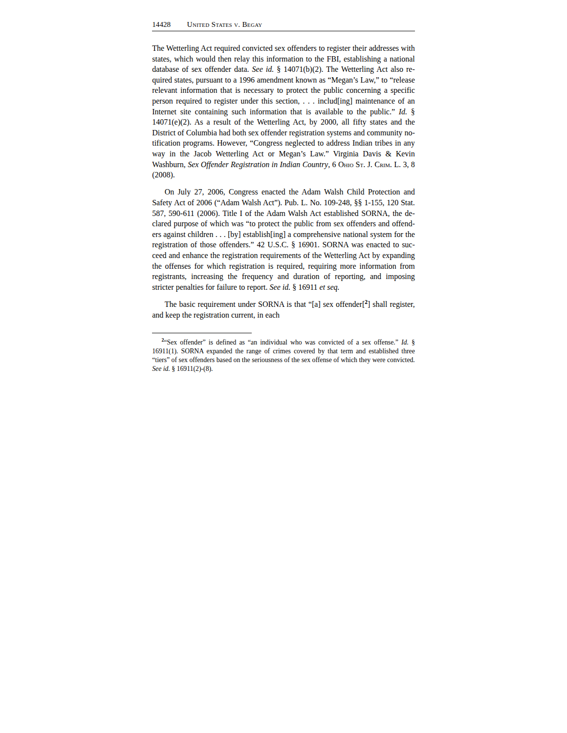14428 United States v. Begay
The Wetterling Act required convicted sex offenders to register their addresses with states, which would then relay this information to the FBI, establishing a national database of sex offender data. See id. § 14071(b)(2). The Wetterling Act also required states, pursuant to a 1996 amendment known as “Megan’s Law,” to “release relevant information that is necessary to protect the public concerning a specific person required to register under this section, . . . includ[ing] maintenance of an Internet site containing such information that is available to the public.” Id. § 14071(e)(2). As a result of the Wetterling Act, by 2000, all fifty states and the District of Columbia had both sex offender registration systems and community notification programs. However, “Congress neglected to address Indian tribes in any way in the Jacob Wetterling Act or Megan’s Law.” Virginia Davis & Kevin Washburn, Sex Offender Registration in Indian Country, 6 Ohio St. J. Crim. L. 3, 8 (2008).
On July 27, 2006, Congress enacted the Adam Walsh Child Protection and Safety Act of 2006 (“Adam Walsh Act”). Pub. L. No. 109-248, §§ 1-155, 120 Stat. 587, 590-611 (2006). Title I of the Adam Walsh Act established SORNA, the declared purpose of which was “to protect the public from sex offenders and offenders against children . . . [by] establish[ing] a comprehensive national system for the registration of those offenders.” 42 U.S.C. § 16901. SORNA was enacted to succeed and enhance the registration requirements of the Wetterling Act by expanding the offenses for which registration is required, requiring more information from registrants, increasing the frequency and duration of reporting, and imposing stricter penalties for failure to report. See id. § 16911 et seq.
The basic requirement under SORNA is that “[a] sex offender[2] shall register, and keep the registration current, in each
2“Sex offender” is defined as “an individual who was convicted of a sex offense.” Id. § 16911(1). SORNA expanded the range of crimes covered by that term and established three “tiers” of sex offenders based on the seriousness of the sex offense of which they were convicted. See id. § 16911(2)-(8).